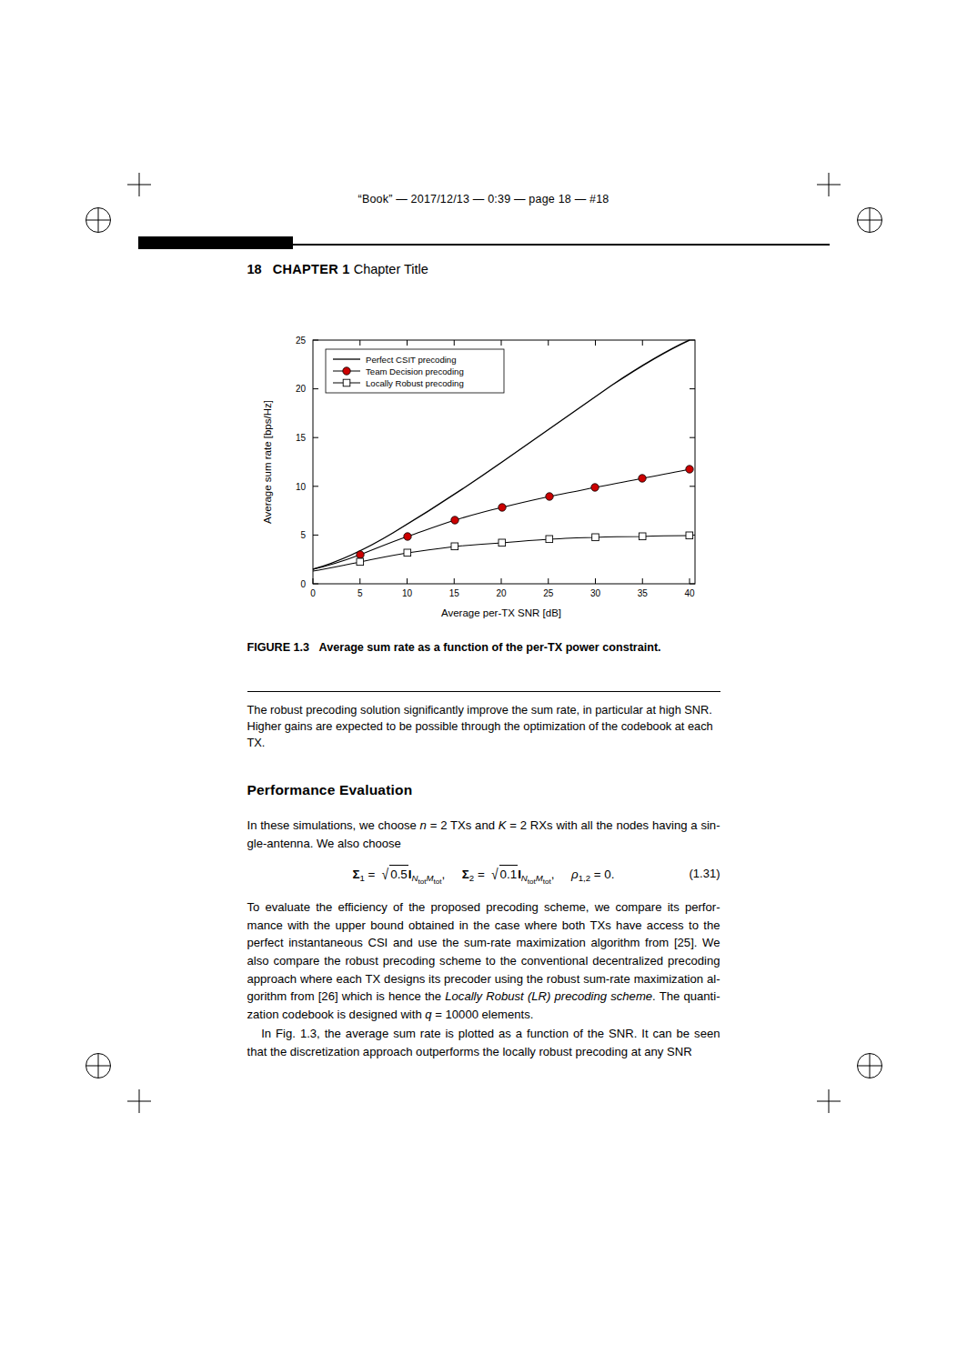“Book” — 2017/12/13 — 0:39 — page 18 — #18
18 CHAPTER 1 Chapter Title
0 5 10 15 20 25 0 5 10 15 20 25 30 35 40 Average per-TX SNR [dB] Average sum rate [bps/Hz] Perfect CSIT precoding Team Decision precoding Locally Robust precoding
FIGURE 1.3 Average sum rate as a function of the per-TX power constraint.
The robust precoding solution significantly improve the sum rate, in particular at high SNR. Higher gains are expected to be possible through the optimization of the codebook at each TX.
Performance Evaluation
In these simulations, we choose n = 2 TXs and K = 2 RXs with all the nodes having a single-antenna. We also choose
Σ 1 = √0.5 INtotMtot, Σ 2 = √0.1 INtotMtot, ρ 1,2 = 0. (1.31)
To evaluate the efficiency of the proposed precoding scheme, we compare its performance with the upper bound obtained in the case where both TXs have access to the perfect instantaneous CSI and use the sum-rate maximization algorithm from [25]. We also compare the robust precoding scheme to the conventional decentralized precoding approach where each TX designs its precoder using the robust sum-rate maximization algorithm from [26] which is hence the Locally Robust (LR) precoding scheme. The quantization codebook is designed with q = 10000 elements.
In Fig. 1.3, the average sum rate is plotted as a function of the SNR. It can be seen that the discretization approach outperforms the locally robust precoding at any SNR